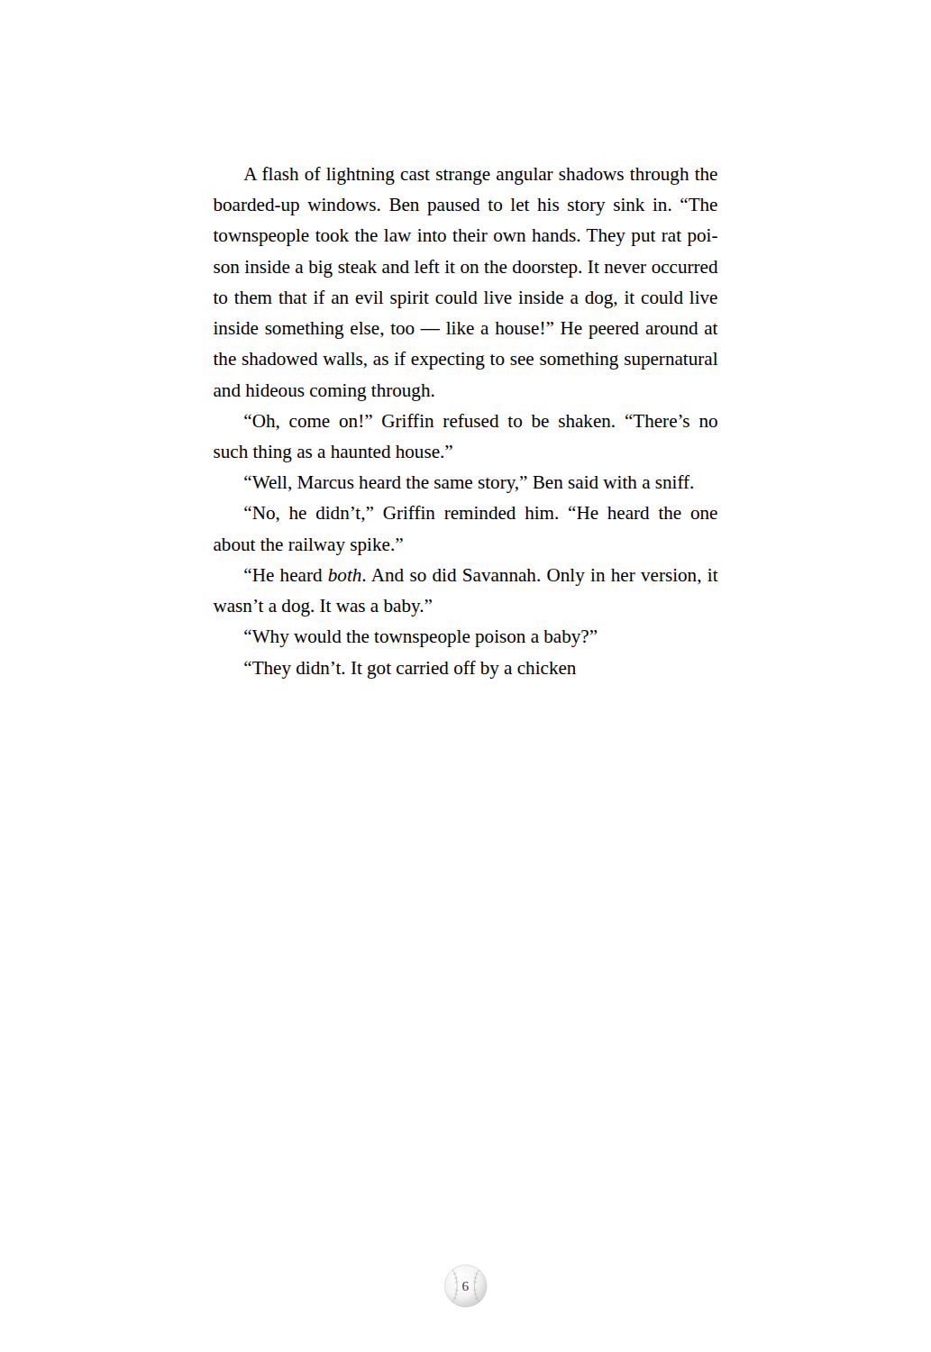A flash of lightning cast strange angular shadows through the boarded-up windows. Ben paused to let his story sink in. “The townspeople took the law into their own hands. They put rat poison inside a big steak and left it on the doorstep. It never occurred to them that if an evil spirit could live inside a dog, it could live inside something else, too — like a house!” He peered around at the shadowed walls, as if expecting to see something supernatural and hideous coming through.
“Oh, come on!” Griffin refused to be shaken. “There’s no such thing as a haunted house.”
“Well, Marcus heard the same story,” Ben said with a sniff.
“No, he didn’t,” Griffin reminded him. “He heard the one about the railway spike.”
“He heard both. And so did Savannah. Only in her version, it wasn’t a dog. It was a baby.”
“Why would the townspeople poison a baby?”
“They didn’t. It got carried off by a chicken
6